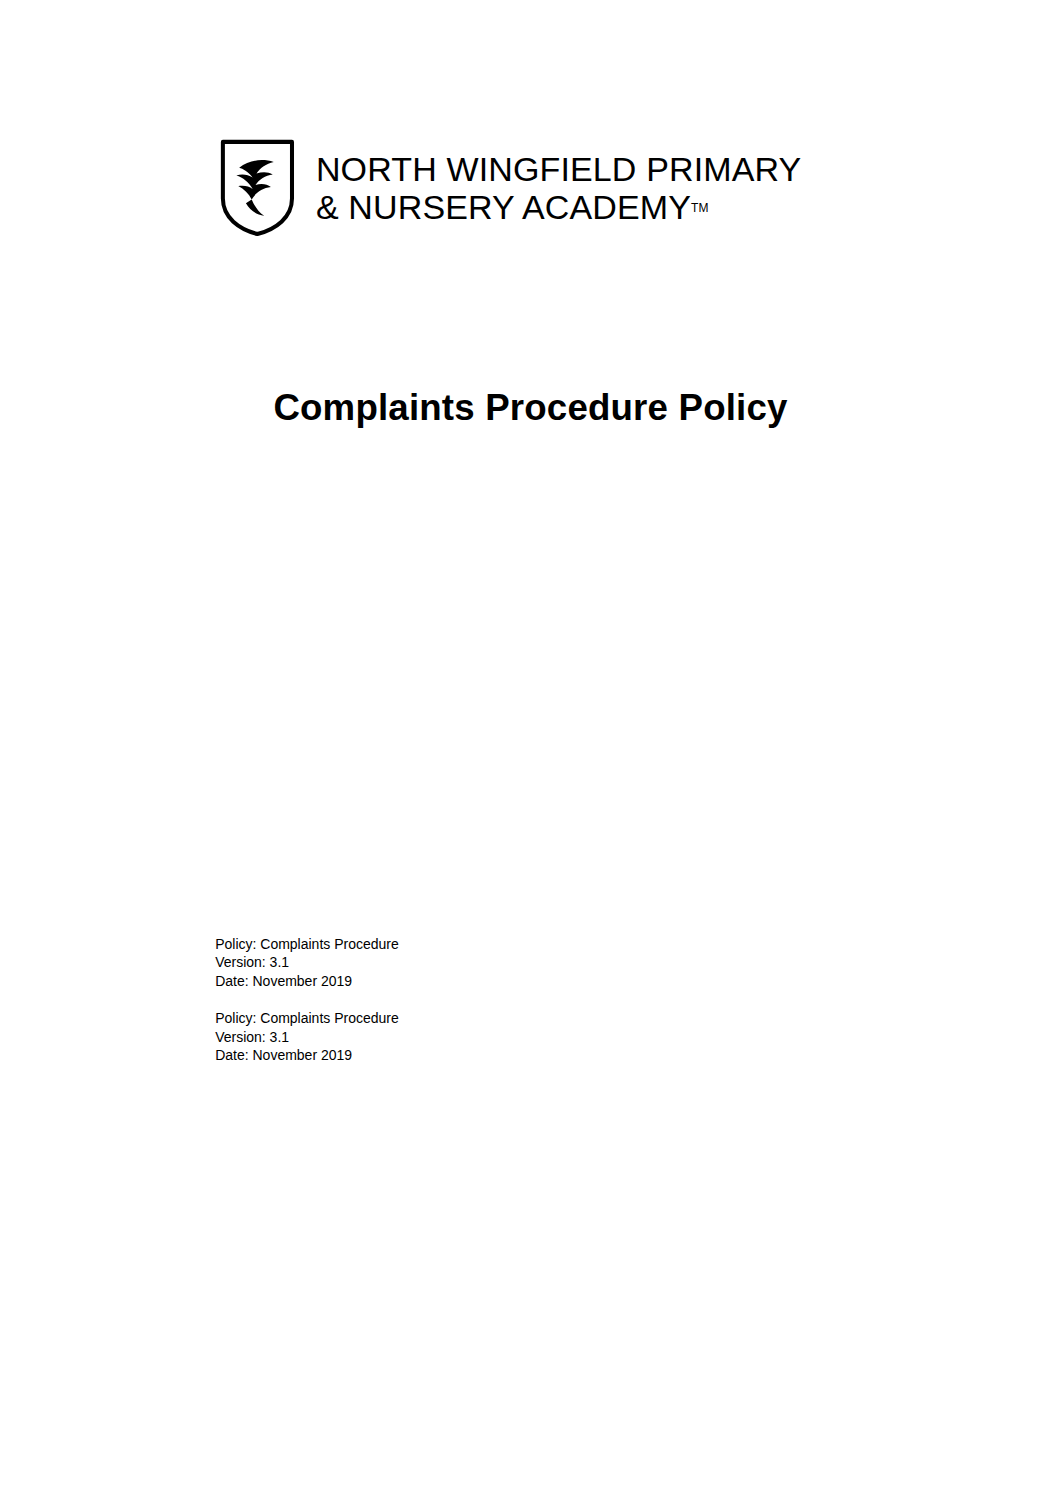NORTH WINGFIELD PRIMARY
& NURSERY ACADEMYTM
Complaints Procedure Policy
Policy: Complaints Procedure
Version: 3.1
Date: November 2019
Policy: Complaints Procedure
Version: 3.1
Date: November 2019